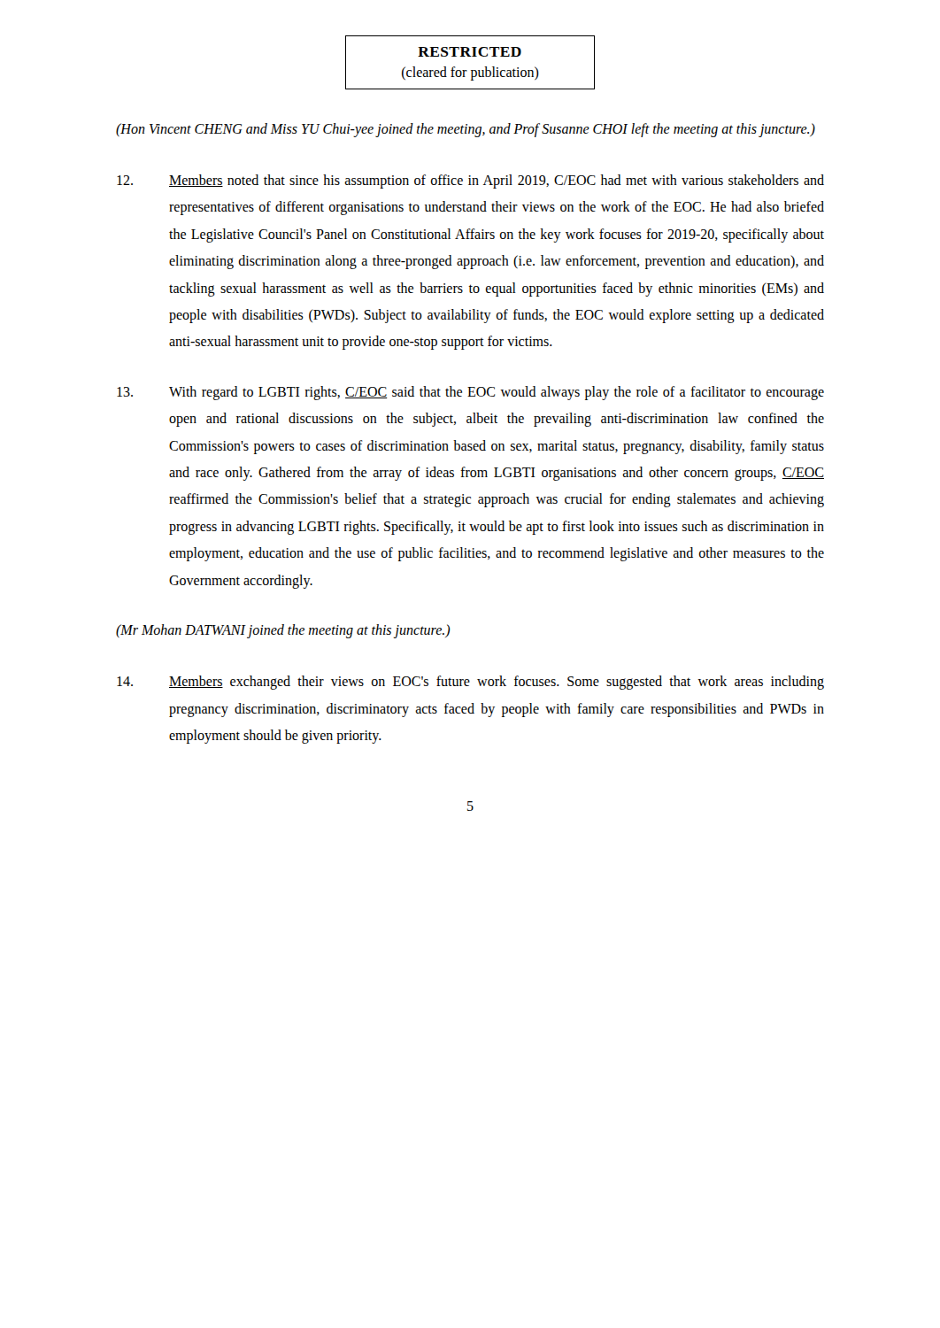RESTRICTED
(cleared for publication)
(Hon Vincent CHENG and Miss YU Chui-yee joined the meeting, and Prof Susanne CHOI left the meeting at this juncture.)
12.
Members noted that since his assumption of office in April 2019, C/EOC had met with various stakeholders and representatives of different organisations to understand their views on the work of the EOC. He had also briefed the Legislative Council's Panel on Constitutional Affairs on the key work focuses for 2019-20, specifically about eliminating discrimination along a three-pronged approach (i.e. law enforcement, prevention and education), and tackling sexual harassment as well as the barriers to equal opportunities faced by ethnic minorities (EMs) and people with disabilities (PWDs). Subject to availability of funds, the EOC would explore setting up a dedicated anti-sexual harassment unit to provide one-stop support for victims.
13.
With regard to LGBTI rights, C/EOC said that the EOC would always play the role of a facilitator to encourage open and rational discussions on the subject, albeit the prevailing anti-discrimination law confined the Commission's powers to cases of discrimination based on sex, marital status, pregnancy, disability, family status and race only. Gathered from the array of ideas from LGBTI organisations and other concern groups, C/EOC reaffirmed the Commission's belief that a strategic approach was crucial for ending stalemates and achieving progress in advancing LGBTI rights. Specifically, it would be apt to first look into issues such as discrimination in employment, education and the use of public facilities, and to recommend legislative and other measures to the Government accordingly.
(Mr Mohan DATWANI joined the meeting at this juncture.)
14.
Members exchanged their views on EOC's future work focuses. Some suggested that work areas including pregnancy discrimination, discriminatory acts faced by people with family care responsibilities and PWDs in employment should be given priority.
5